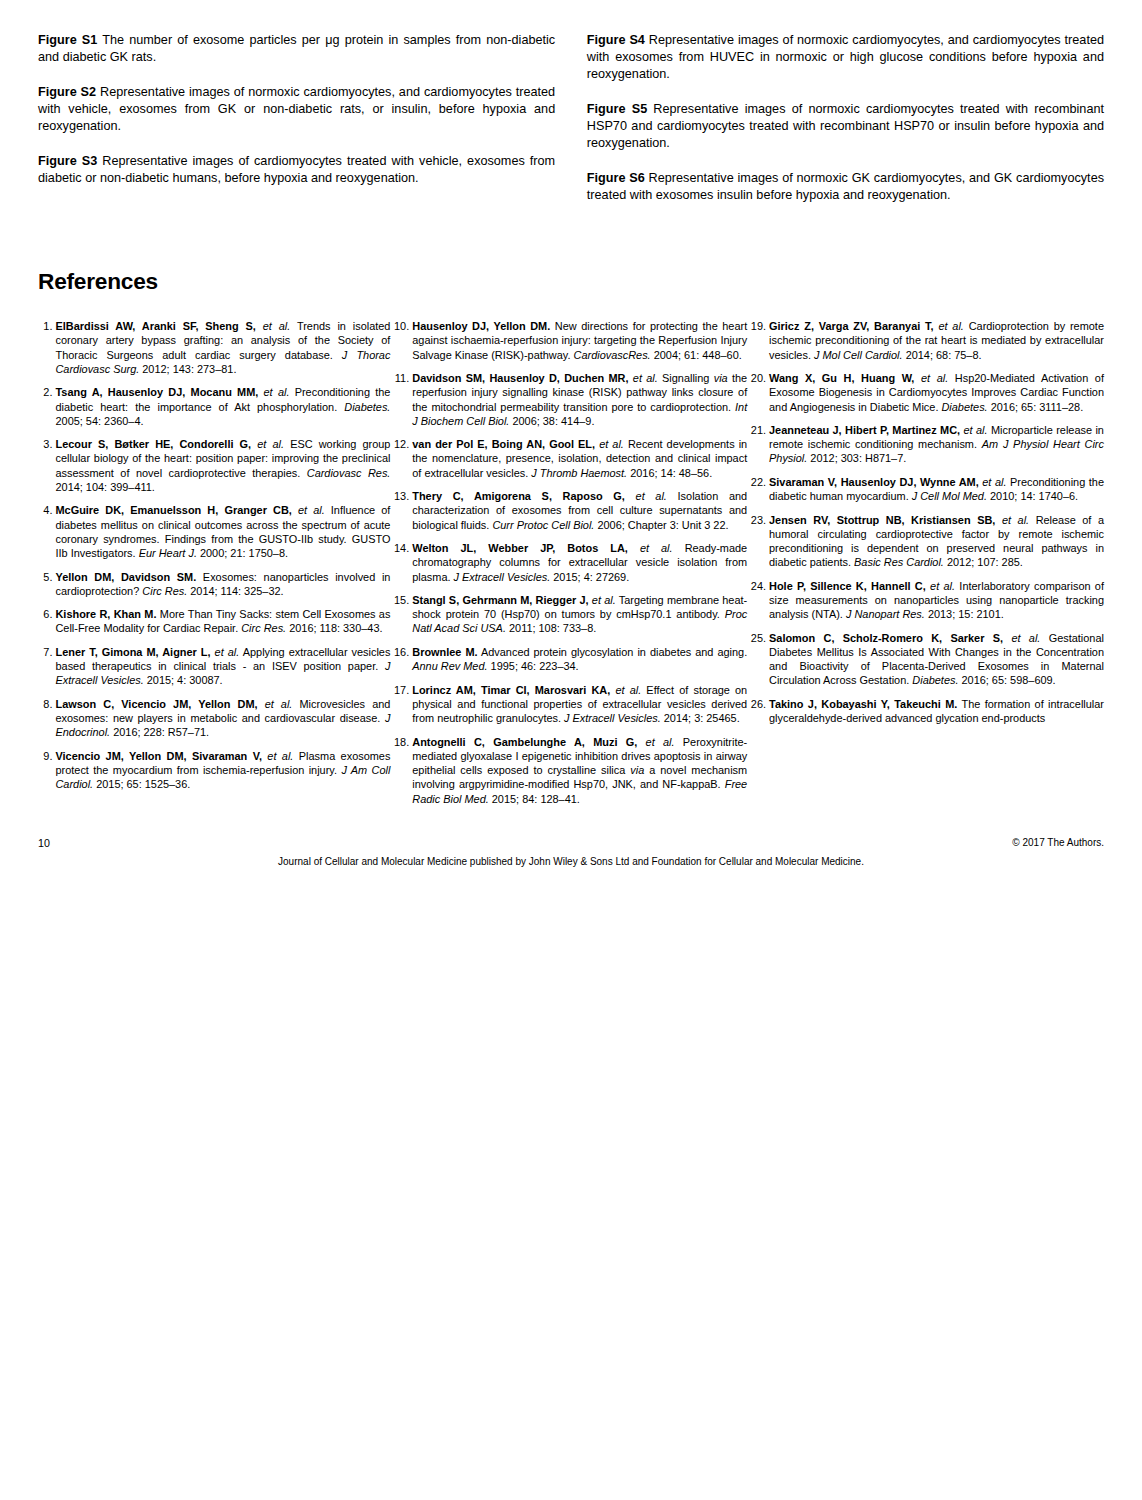Figure S1 The number of exosome particles per μg protein in samples from non-diabetic and diabetic GK rats.
Figure S2 Representative images of normoxic cardiomyocytes, and cardiomyocytes treated with vehicle, exosomes from GK or non-diabetic rats, or insulin, before hypoxia and reoxygenation.
Figure S3 Representative images of cardiomyocytes treated with vehicle, exosomes from diabetic or non-diabetic humans, before hypoxia and reoxygenation.
Figure S4 Representative images of normoxic cardiomyocytes, and cardiomyocytes treated with exosomes from HUVEC in normoxic or high glucose conditions before hypoxia and reoxygenation.
Figure S5 Representative images of normoxic cardiomyocytes treated with recombinant HSP70 and cardiomyocytes treated with recombinant HSP70 or insulin before hypoxia and reoxygenation.
Figure S6 Representative images of normoxic GK cardiomyocytes, and GK cardiomyocytes treated with exosomes insulin before hypoxia and reoxygenation.
References
ElBardissi AW, Aranki SF, Sheng S, et al. Trends in isolated coronary artery bypass grafting: an analysis of the Society of Thoracic Surgeons adult cardiac surgery database. J Thorac Cardiovasc Surg. 2012; 143: 273–81.
Tsang A, Hausenloy DJ, Mocanu MM, et al. Preconditioning the diabetic heart: the importance of Akt phosphorylation. Diabetes. 2005; 54: 2360–4.
Lecour S, Bøtker HE, Condorelli G, et al. ESC working group cellular biology of the heart: position paper: improving the preclinical assessment of novel cardioprotective therapies. Cardiovasc Res. 2014; 104: 399–411.
McGuire DK, Emanuelsson H, Granger CB, et al. Influence of diabetes mellitus on clinical outcomes across the spectrum of acute coronary syndromes. Findings from the GUSTO-IIb study. GUSTO IIb Investigators. Eur Heart J. 2000; 21: 1750–8.
Yellon DM, Davidson SM. Exosomes: nanoparticles involved in cardioprotection? Circ Res. 2014; 114: 325–32.
Kishore R, Khan M. More Than Tiny Sacks: stem Cell Exosomes as Cell-Free Modality for Cardiac Repair. Circ Res. 2016; 118: 330–43.
Lener T, Gimona M, Aigner L, et al. Applying extracellular vesicles based therapeutics in clinical trials - an ISEV position paper. J Extracell Vesicles. 2015; 4: 30087.
Lawson C, Vicencio JM, Yellon DM, et al. Microvesicles and exosomes: new players in metabolic and cardiovascular disease. J Endocrinol. 2016; 228: R57–71.
Vicencio JM, Yellon DM, Sivaraman V, et al. Plasma exosomes protect the myocardium from ischemia-reperfusion injury. J Am Coll Cardiol. 2015; 65: 1525–36.
Hausenloy DJ, Yellon DM. New directions for protecting the heart against ischaemia-reperfusion injury: targeting the Reperfusion Injury Salvage Kinase (RISK)-pathway. CardiovascRes. 2004; 61: 448–60.
Davidson SM, Hausenloy D, Duchen MR, et al. Signalling via the reperfusion injury signalling kinase (RISK) pathway links closure of the mitochondrial permeability transition pore to cardioprotection. Int J Biochem Cell Biol. 2006; 38: 414–9.
van der Pol E, Boing AN, Gool EL, et al. Recent developments in the nomenclature, presence, isolation, detection and clinical impact of extracellular vesicles. J Thromb Haemost. 2016; 14: 48–56.
Thery C, Amigorena S, Raposo G, et al. Isolation and characterization of exosomes from cell culture supernatants and biological fluids. Curr Protoc Cell Biol. 2006; Chapter 3: Unit 3 22.
Welton JL, Webber JP, Botos LA, et al. Ready-made chromatography columns for extracellular vesicle isolation from plasma. J Extracell Vesicles. 2015; 4: 27269.
Stangl S, Gehrmann M, Riegger J, et al. Targeting membrane heat-shock protein 70 (Hsp70) on tumors by cmHsp70.1 antibody. Proc Natl Acad Sci USA. 2011; 108: 733–8.
Brownlee M. Advanced protein glycosylation in diabetes and aging. Annu Rev Med. 1995; 46: 223–34.
Lorincz AM, Timar CI, Marosvari KA, et al. Effect of storage on physical and functional properties of extracellular vesicles derived from neutrophilic granulocytes. J Extracell Vesicles. 2014; 3: 25465.
Antognelli C, Gambelunghe A, Muzi G, et al. Peroxynitrite-mediated glyoxalase I epigenetic inhibition drives apoptosis in airway epithelial cells exposed to crystalline silica via a novel mechanism involving argpyrimidine-modified Hsp70, JNK, and NF-kappaB. Free Radic Biol Med. 2015; 84: 128–41.
Giricz Z, Varga ZV, Baranyai T, et al. Cardioprotection by remote ischemic preconditioning of the rat heart is mediated by extracellular vesicles. J Mol Cell Cardiol. 2014; 68: 75–8.
Wang X, Gu H, Huang W, et al. Hsp20-Mediated Activation of Exosome Biogenesis in Cardiomyocytes Improves Cardiac Function and Angiogenesis in Diabetic Mice. Diabetes. 2016; 65: 3111–28.
Jeanneteau J, Hibert P, Martinez MC, et al. Microparticle release in remote ischemic conditioning mechanism. Am J Physiol Heart Circ Physiol. 2012; 303: H871–7.
Sivaraman V, Hausenloy DJ, Wynne AM, et al. Preconditioning the diabetic human myocardium. J Cell Mol Med. 2010; 14: 1740–6.
Jensen RV, Stottrup NB, Kristiansen SB, et al. Release of a humoral circulating cardioprotective factor by remote ischemic preconditioning is dependent on preserved neural pathways in diabetic patients. Basic Res Cardiol. 2012; 107: 285.
Hole P, Sillence K, Hannell C, et al. Interlaboratory comparison of size measurements on nanoparticles using nanoparticle tracking analysis (NTA). J Nanopart Res. 2013; 15: 2101.
Salomon C, Scholz-Romero K, Sarker S, et al. Gestational Diabetes Mellitus Is Associated With Changes in the Concentration and Bioactivity of Placenta-Derived Exosomes in Maternal Circulation Across Gestation. Diabetes. 2016; 65: 598–609.
Takino J, Kobayashi Y, Takeuchi M. The formation of intracellular glyceraldehyde-derived advanced glycation end-products
10
© 2017 The Authors.
Journal of Cellular and Molecular Medicine published by John Wiley & Sons Ltd and Foundation for Cellular and Molecular Medicine.